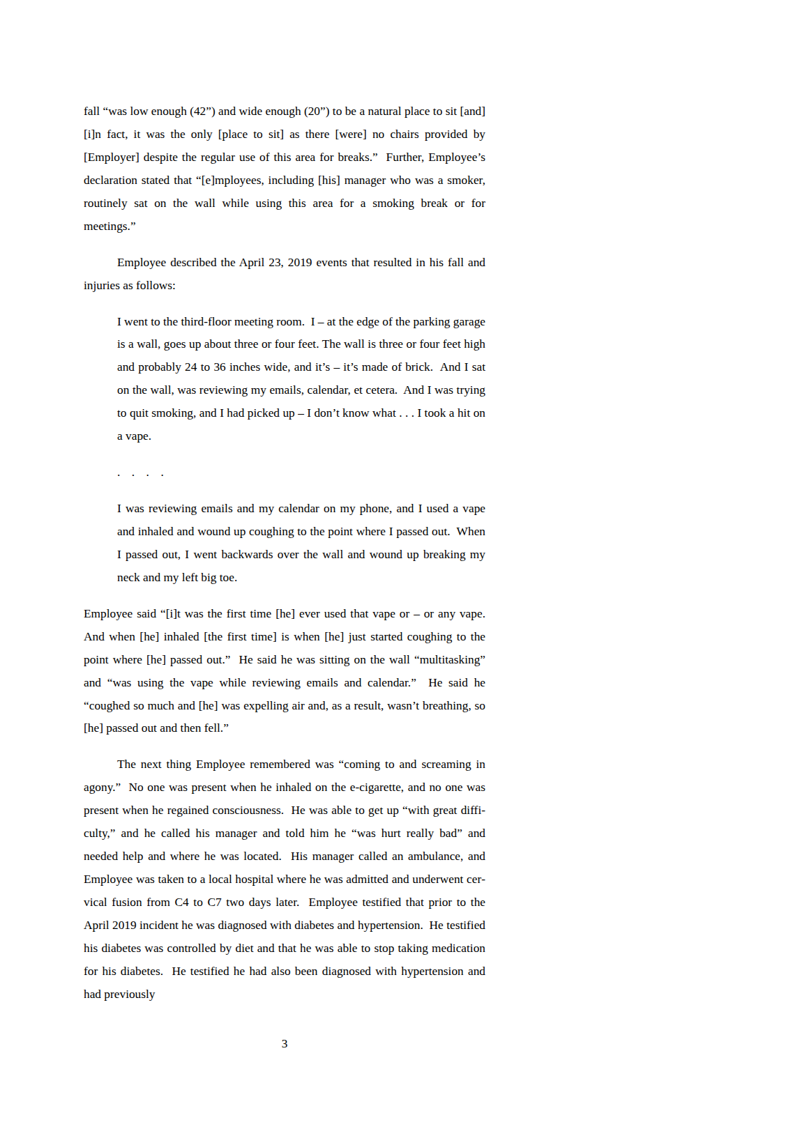fall “was low enough (42”) and wide enough (20”) to be a natural place to sit [and] [i]n fact, it was the only [place to sit] as there [were] no chairs provided by [Employer] despite the regular use of this area for breaks.” Further, Employee’s declaration stated that “[e]mployees, including [his] manager who was a smoker, routinely sat on the wall while using this area for a smoking break or for meetings.”
Employee described the April 23, 2019 events that resulted in his fall and injuries as follows:
I went to the third-floor meeting room. I – at the edge of the parking garage is a wall, goes up about three or four feet. The wall is three or four feet high and probably 24 to 36 inches wide, and it’s – it’s made of brick. And I sat on the wall, was reviewing my emails, calendar, et cetera. And I was trying to quit smoking, and I had picked up – I don’t know what . . . I took a hit on a vape.
. . . .
I was reviewing emails and my calendar on my phone, and I used a vape and inhaled and wound up coughing to the point where I passed out. When I passed out, I went backwards over the wall and wound up breaking my neck and my left big toe.
Employee said “[i]t was the first time [he] ever used that vape or – or any vape. And when [he] inhaled [the first time] is when [he] just started coughing to the point where [he] passed out.” He said he was sitting on the wall “multitasking” and “was using the vape while reviewing emails and calendar.” He said he “coughed so much and [he] was expelling air and, as a result, wasn’t breathing, so [he] passed out and then fell.”
The next thing Employee remembered was “coming to and screaming in agony.” No one was present when he inhaled on the e-cigarette, and no one was present when he regained consciousness. He was able to get up “with great difficulty,” and he called his manager and told him he “was hurt really bad” and needed help and where he was located. His manager called an ambulance, and Employee was taken to a local hospital where he was admitted and underwent cervical fusion from C4 to C7 two days later. Employee testified that prior to the April 2019 incident he was diagnosed with diabetes and hypertension. He testified his diabetes was controlled by diet and that he was able to stop taking medication for his diabetes. He testified he had also been diagnosed with hypertension and had previously
3